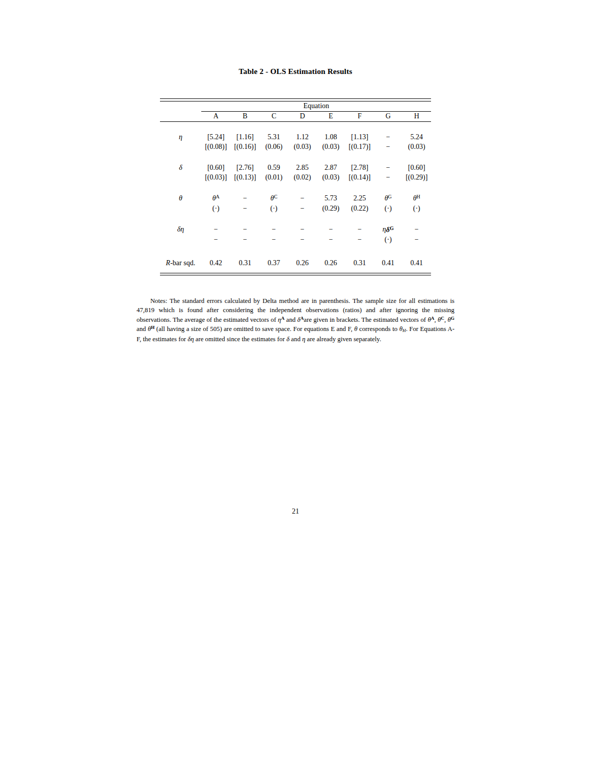Table 2 - OLS Estimation Results
| | Equation |
| | A | B | C | D | E | F | G | H |
| η | [5.24] | [1.16] | 5.31 | 1.12 | 1.08 | [1.13] | − | 5.24 |
| | [(0.08)] | [(0.16)] | (0.06) | (0.03) | (0.03) | [(0.17)] | − | (0.03) |
| δ | [0.60] | [2.76] | 0.59 | 2.85 | 2.87 | [2.78] | − | [0.60] |
| | [(0.03)] | [(0.13)] | (0.01) | (0.02) | (0.03) | [(0.14)] | − | [(0.29)] |
| θ | θ A | − | θ C | − | 5.73 | 2.25 | θ G | θ H |
| | (·) | − | (·) | − | (0.29) | (0.22) | (·) | (·) |
| δη | − | − | − | − | − | − | η δ G | − |
| | − | − | − | − | − | − | (·) | − |
| R -bar sqd. | 0.42 | 0.31 | 0.37 | 0.26 | 0.26 | 0.31 | 0.41 | 0.41 |
Notes: The standard errors calculated by Delta method are in parenthesis. The sample size for all estimations is 47,819 which is found after considering the independent observations (ratios) and after ignoring the missing observations. The average of the estimated vectors of ηA and δAare given in brackets. The estimated vectors of θA, θC, θG and θH (all having a size of 505) are omitted to save space. For equations E and F, θ corresponds to θH. For Equations A-F, the estimates for δη are omitted since the estimates for δ and η are already given separately.
21